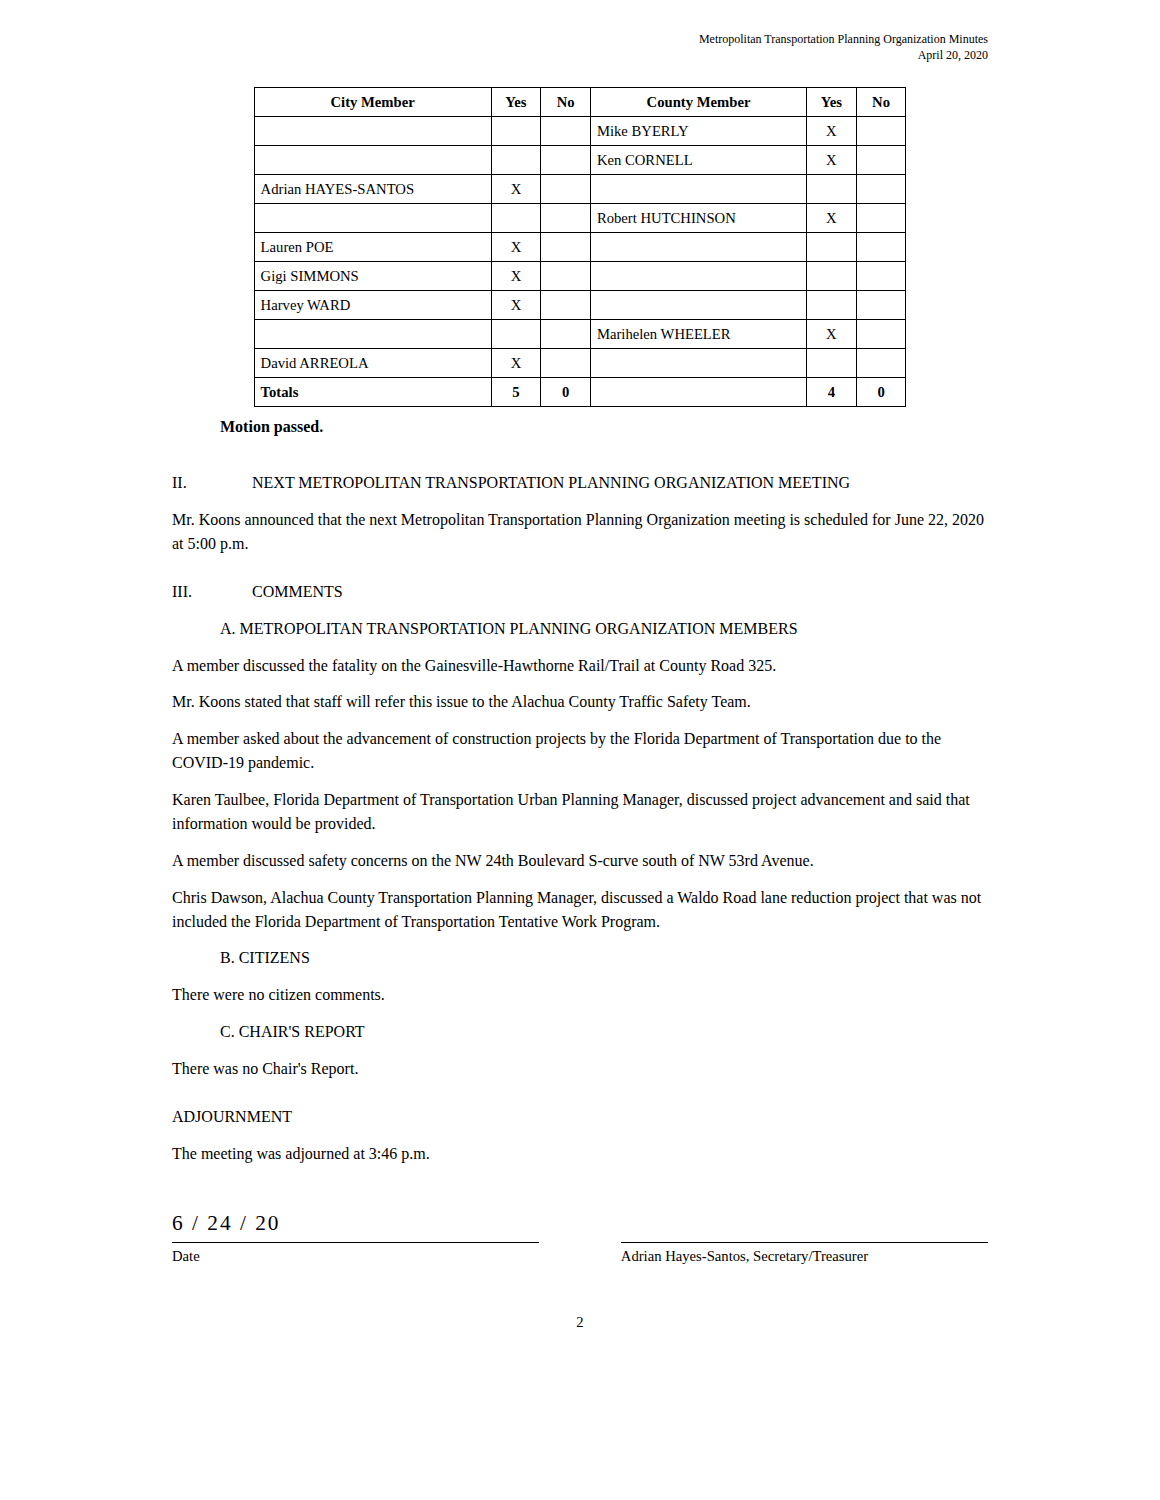Metropolitan Transportation Planning Organization Minutes
April 20, 2020
| City Member | Yes | No | County Member | Yes | No |
| --- | --- | --- | --- | --- | --- |
| | | | Mike BYERLY | X | |
| | | | Ken CORNELL | X | |
| Adrian HAYES-SANTOS | X | | | | |
| | | | Robert HUTCHINSON | X | |
| Lauren POE | X | | | | |
| Gigi SIMMONS | X | | | | |
| Harvey WARD | X | | | | |
| | | | Marihelen WHEELER | X | |
| David ARREOLA | X | | | | |
| Totals | 5 | 0 | | 4 | 0 |
Motion passed.
II. NEXT METROPOLITAN TRANSPORTATION PLANNING ORGANIZATION MEETING
Mr. Koons announced that the next Metropolitan Transportation Planning Organization meeting is scheduled for June 22, 2020 at 5:00 p.m.
III. COMMENTS
A. METROPOLITAN TRANSPORTATION PLANNING ORGANIZATION MEMBERS
A member discussed the fatality on the Gainesville-Hawthorne Rail/Trail at County Road 325.
Mr. Koons stated that staff will refer this issue to the Alachua County Traffic Safety Team.
A member asked about the advancement of construction projects by the Florida Department of Transportation due to the COVID-19 pandemic.
Karen Taulbee, Florida Department of Transportation Urban Planning Manager, discussed project advancement and said that information would be provided.
A member discussed safety concerns on the NW 24th Boulevard S-curve south of NW 53rd Avenue.
Chris Dawson, Alachua County Transportation Planning Manager, discussed a Waldo Road lane reduction project that was not included the Florida Department of Transportation Tentative Work Program.
B. CITIZENS
There were no citizen comments.
C. CHAIR'S REPORT
There was no Chair's Report.
ADJOURNMENT
The meeting was adjourned at 3:46 p.m.
6 / 24 / 20
Date
Adrian Hayes-Santos, Secretary/Treasurer
2